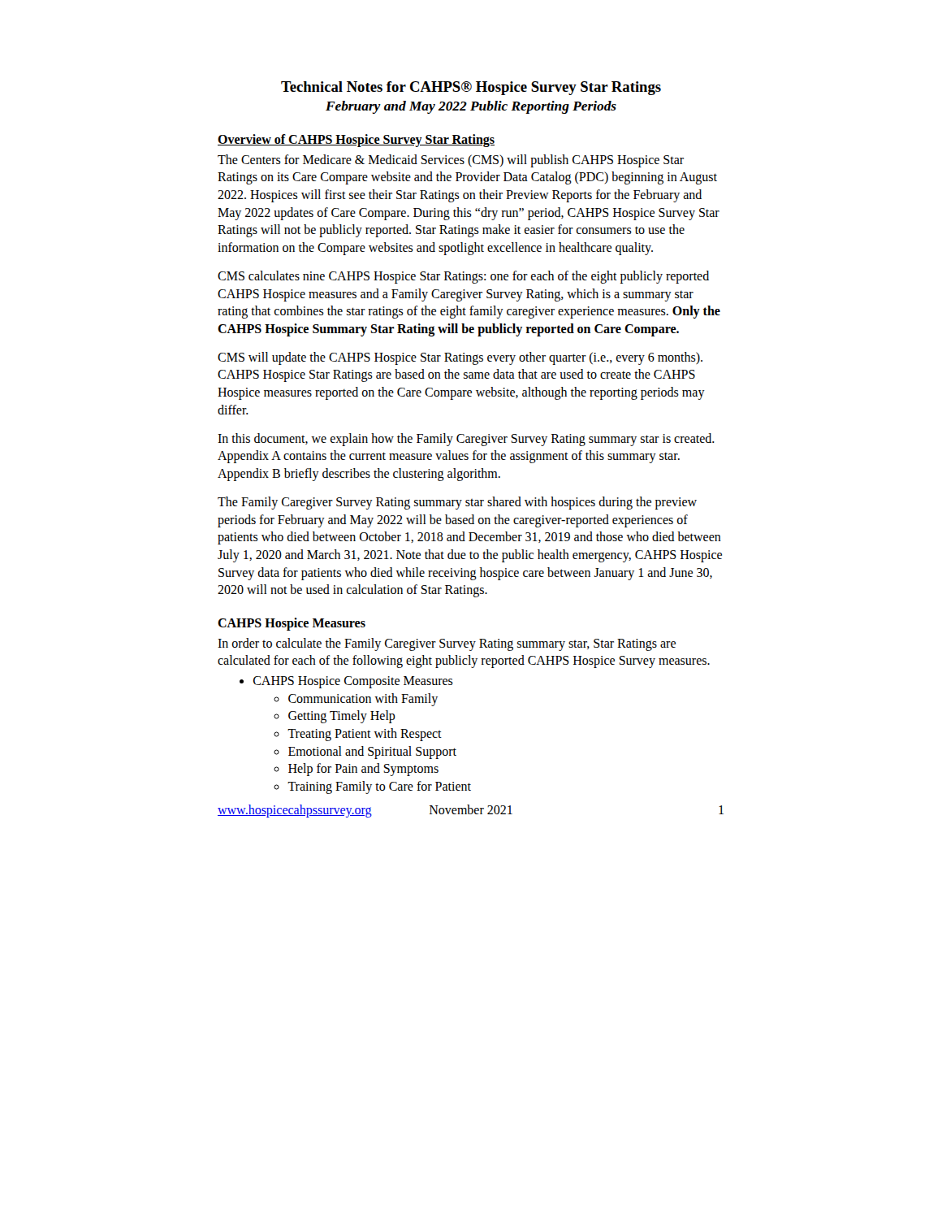Technical Notes for CAHPS® Hospice Survey Star Ratings February and May 2022 Public Reporting Periods
Overview of CAHPS Hospice Survey Star Ratings
The Centers for Medicare & Medicaid Services (CMS) will publish CAHPS Hospice Star Ratings on its Care Compare website and the Provider Data Catalog (PDC) beginning in August 2022. Hospices will first see their Star Ratings on their Preview Reports for the February and May 2022 updates of Care Compare. During this “dry run” period, CAHPS Hospice Survey Star Ratings will not be publicly reported. Star Ratings make it easier for consumers to use the information on the Compare websites and spotlight excellence in healthcare quality.
CMS calculates nine CAHPS Hospice Star Ratings: one for each of the eight publicly reported CAHPS Hospice measures and a Family Caregiver Survey Rating, which is a summary star rating that combines the star ratings of the eight family caregiver experience measures. Only the CAHPS Hospice Summary Star Rating will be publicly reported on Care Compare.
CMS will update the CAHPS Hospice Star Ratings every other quarter (i.e., every 6 months). CAHPS Hospice Star Ratings are based on the same data that are used to create the CAHPS Hospice measures reported on the Care Compare website, although the reporting periods may differ.
In this document, we explain how the Family Caregiver Survey Rating summary star is created. Appendix A contains the current measure values for the assignment of this summary star. Appendix B briefly describes the clustering algorithm.
The Family Caregiver Survey Rating summary star shared with hospices during the preview periods for February and May 2022 will be based on the caregiver-reported experiences of patients who died between October 1, 2018 and December 31, 2019 and those who died between July 1, 2020 and March 31, 2021. Note that due to the public health emergency, CAHPS Hospice Survey data for patients who died while receiving hospice care between January 1 and June 30, 2020 will not be used in calculation of Star Ratings.
CAHPS Hospice Measures
In order to calculate the Family Caregiver Survey Rating summary star, Star Ratings are calculated for each of the following eight publicly reported CAHPS Hospice Survey measures.
CAHPS Hospice Composite Measures
Communication with Family
Getting Timely Help
Treating Patient with Respect
Emotional and Spiritual Support
Help for Pain and Symptoms
Training Family to Care for Patient
www.hospicecahpssurvey.org November 2021 1